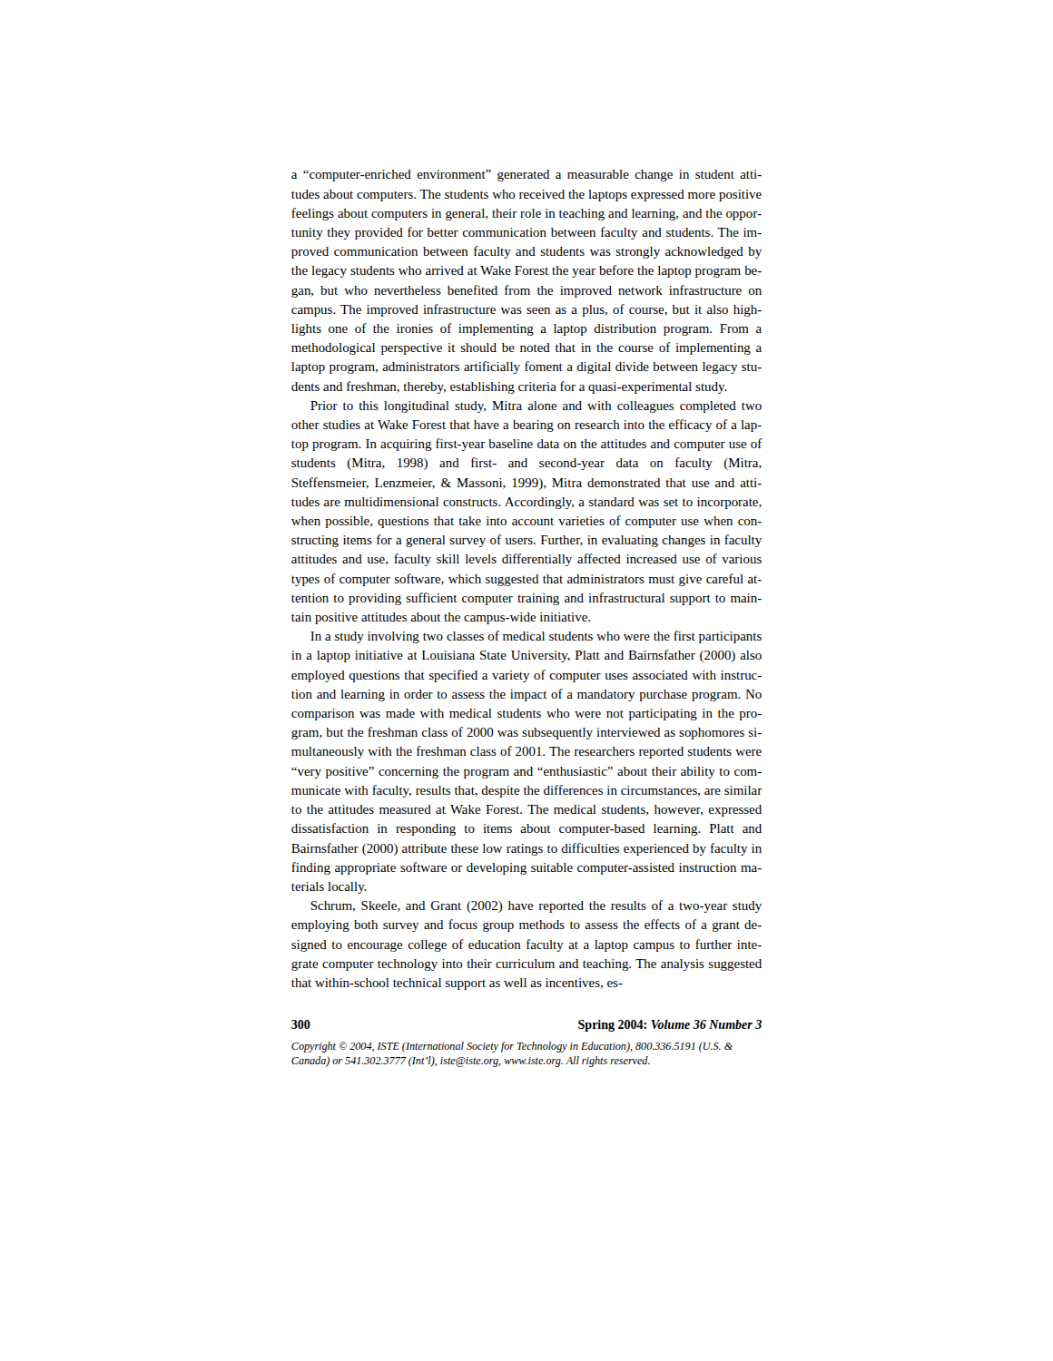a “computer-enriched environment” generated a measurable change in student attitudes about computers. The students who received the laptops expressed more positive feelings about computers in general, their role in teaching and learning, and the opportunity they provided for better communication between faculty and students. The improved communication between faculty and students was strongly acknowledged by the legacy students who arrived at Wake Forest the year before the laptop program began, but who nevertheless benefited from the improved network infrastructure on campus. The improved infrastructure was seen as a plus, of course, but it also highlights one of the ironies of implementing a laptop distribution program. From a methodological perspective it should be noted that in the course of implementing a laptop program, administrators artificially foment a digital divide between legacy students and freshman, thereby, establishing criteria for a quasi-experimental study.
Prior to this longitudinal study, Mitra alone and with colleagues completed two other studies at Wake Forest that have a bearing on research into the efficacy of a laptop program. In acquiring first-year baseline data on the attitudes and computer use of students (Mitra, 1998) and first- and second-year data on faculty (Mitra, Steffensmeier, Lenzmeier, & Massoni, 1999), Mitra demonstrated that use and attitudes are multidimensional constructs. Accordingly, a standard was set to incorporate, when possible, questions that take into account varieties of computer use when constructing items for a general survey of users. Further, in evaluating changes in faculty attitudes and use, faculty skill levels differentially affected increased use of various types of computer software, which suggested that administrators must give careful attention to providing sufficient computer training and infrastructural support to maintain positive attitudes about the campus-wide initiative.
In a study involving two classes of medical students who were the first participants in a laptop initiative at Louisiana State University, Platt and Bairnsfather (2000) also employed questions that specified a variety of computer uses associated with instruction and learning in order to assess the impact of a mandatory purchase program. No comparison was made with medical students who were not participating in the program, but the freshman class of 2000 was subsequently interviewed as sophomores simultaneously with the freshman class of 2001. The researchers reported students were “very positive” concerning the program and “enthusiastic” about their ability to communicate with faculty, results that, despite the differences in circumstances, are similar to the attitudes measured at Wake Forest. The medical students, however, expressed dissatisfaction in responding to items about computer-based learning. Platt and Bairnsfather (2000) attribute these low ratings to difficulties experienced by faculty in finding appropriate software or developing suitable computer-assisted instruction materials locally.
Schrum, Skeele, and Grant (2002) have reported the results of a two-year study employing both survey and focus group methods to assess the effects of a grant designed to encourage college of education faculty at a laptop campus to further integrate computer technology into their curriculum and teaching. The analysis suggested that within-school technical support as well as incentives, es-
300 Spring 2004: Volume 36 Number 3
Copyright © 2004, ISTE (International Society for Technology in Education), 800.336.5191 (U.S. & Canada) or 541.302.3777 (Int’l), iste@iste.org, www.iste.org. All rights reserved.